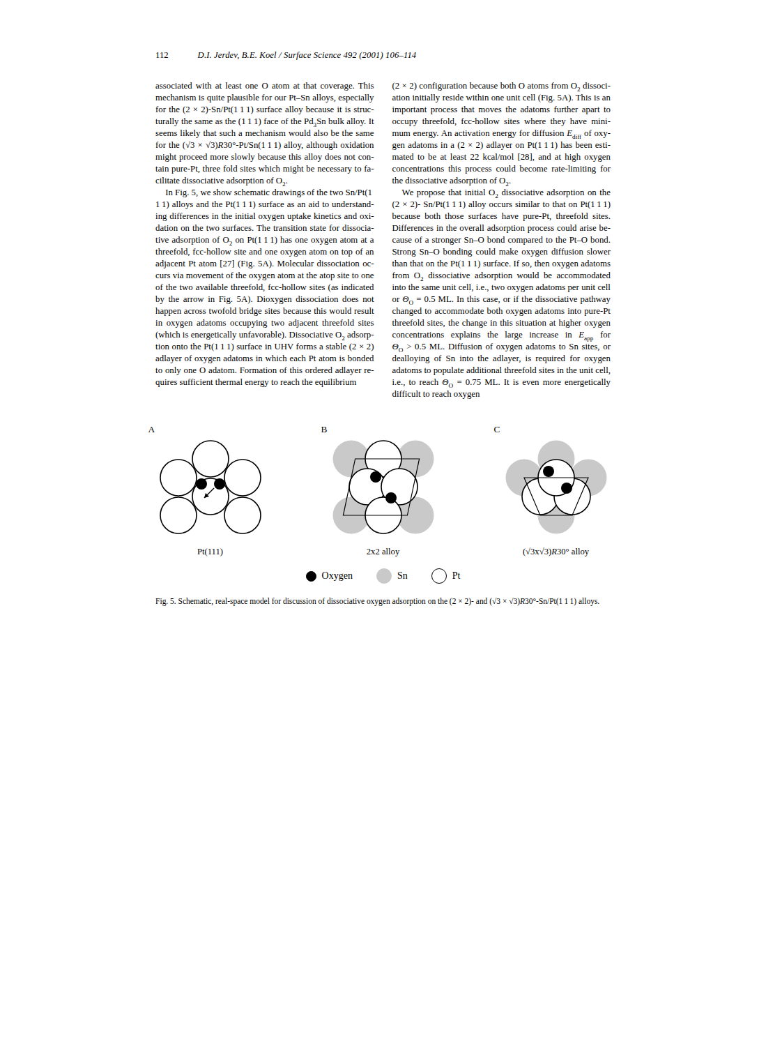112 D.I. Jerdev, B.E. Koel / Surface Science 492 (2001) 106–114
associated with at least one O atom at that coverage. This mechanism is quite plausible for our Pt–Sn alloys, especially for the (2 × 2)-Sn/Pt(1 1 1) surface alloy because it is structurally the same as the (1 1 1) face of the Pd3Sn bulk alloy. It seems likely that such a mechanism would also be the same for the (√3 × √3)R30°-Pt/Sn(1 1 1) alloy, although oxidation might proceed more slowly because this alloy does not contain pure-Pt, three fold sites which might be necessary to facilitate dissociative adsorption of O2.
In Fig. 5, we show schematic drawings of the two Sn/Pt(1 1 1) alloys and the Pt(1 1 1) surface as an aid to understanding differences in the initial oxygen uptake kinetics and oxidation on the two surfaces. The transition state for dissociative adsorption of O2 on Pt(1 1 1) has one oxygen atom at a threefold, fcc-hollow site and one oxygen atom on top of an adjacent Pt atom [27] (Fig. 5A). Molecular dissociation occurs via movement of the oxygen atom at the atop site to one of the two available threefold, fcc-hollow sites (as indicated by the arrow in Fig. 5A). Dioxygen dissociation does not happen across twofold bridge sites because this would result in oxygen adatoms occupying two adjacent threefold sites (which is energetically unfavorable). Dissociative O2 adsorption onto the Pt(1 1 1) surface in UHV forms a stable (2 × 2) adlayer of oxygen adatoms in which each Pt atom is bonded to only one O adatom. Formation of this ordered adlayer requires sufficient thermal energy to reach the equilibrium
(2 × 2) configuration because both O atoms from O2 dissociation initially reside within one unit cell (Fig. 5A). This is an important process that moves the adatoms further apart to occupy threefold, fcc-hollow sites where they have minimum energy. An activation energy for diffusion Ediff of oxygen adatoms in a (2 × 2) adlayer on Pt(1 1 1) has been estimated to be at least 22 kcal/mol [28], and at high oxygen concentrations this process could become rate-limiting for the dissociative adsorption of O2.
We propose that initial O2 dissociative adsorption on the (2 × 2)- Sn/Pt(1 1 1) alloy occurs similar to that on Pt(1 1 1) because both those surfaces have pure-Pt, threefold sites. Differences in the overall adsorption process could arise because of a stronger Sn–O bond compared to the Pt–O bond. Strong Sn–O bonding could make oxygen diffusion slower than that on the Pt(1 1 1) surface. If so, then oxygen adatoms from O2 dissociative adsorption would be accommodated into the same unit cell, i.e., two oxygen adatoms per unit cell or ΘO = 0.5 ML. In this case, or if the dissociative pathway changed to accommodate both oxygen adatoms into pure-Pt threefold sites, the change in this situation at higher oxygen concentrations explains the large increase in Eapp for ΘO > 0.5 ML. Diffusion of oxygen adatoms to Sn sites, or dealloying of Sn into the adlayer, is required for oxygen adatoms to populate additional threefold sites in the unit cell, i.e., to reach ΘO = 0.75 ML. It is even more energetically difficult to reach oxygen
A
Pt(111)
B
2x2 alloy
C
(√3x√3)R30° alloy
Oxygen
Sn
Pt
Fig. 5. Schematic, real-space model for discussion of dissociative oxygen adsorption on the (2 × 2)- and (√3 × √3)R30°-Sn/Pt(1 1 1) alloys.